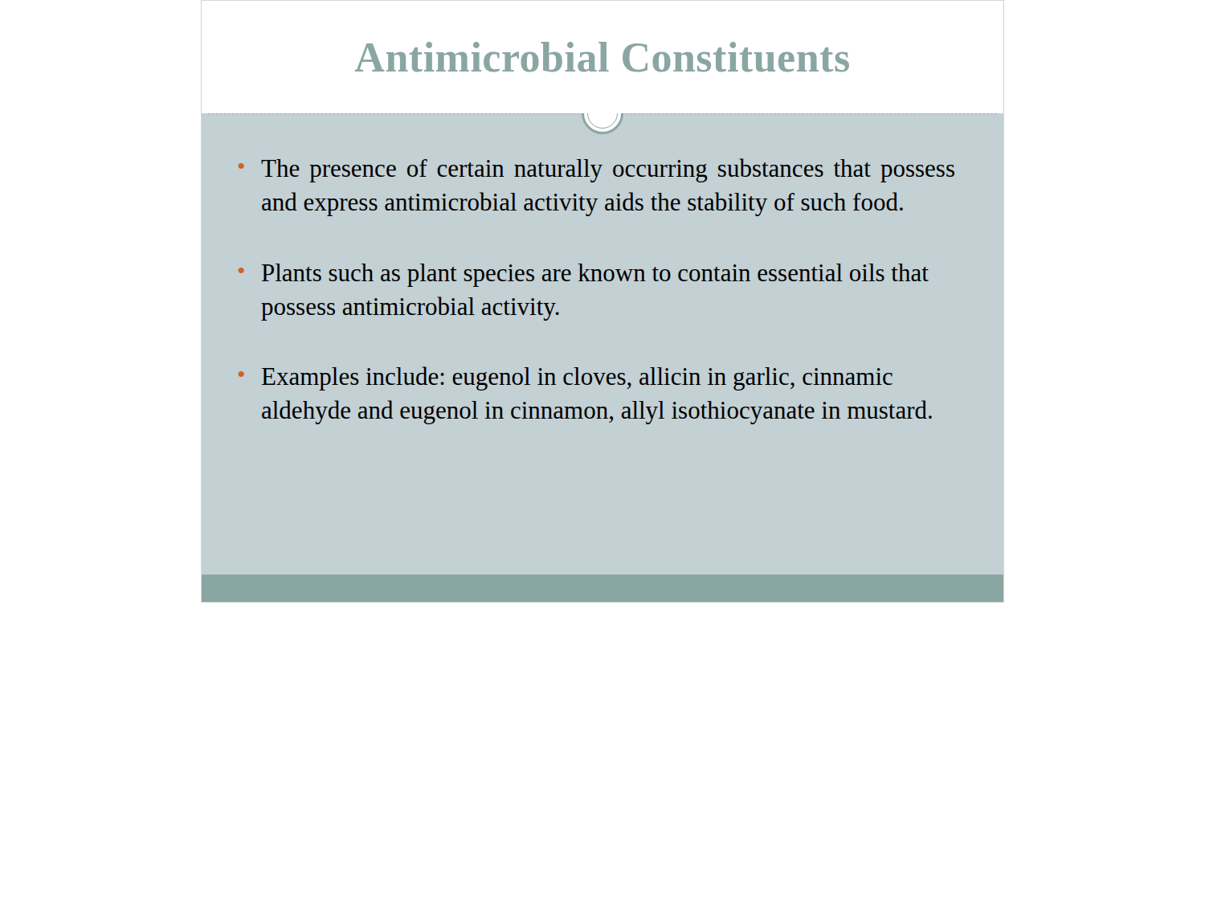Antimicrobial Constituents
The presence of certain naturally occurring substances that possess and express antimicrobial activity aids the stability of such food.
Plants such as plant species are known to contain essential oils that possess antimicrobial activity.
Examples include: eugenol in cloves, allicin in garlic, cinnamic aldehyde and eugenol in cinnamon, allyl isothiocyanate in mustard.